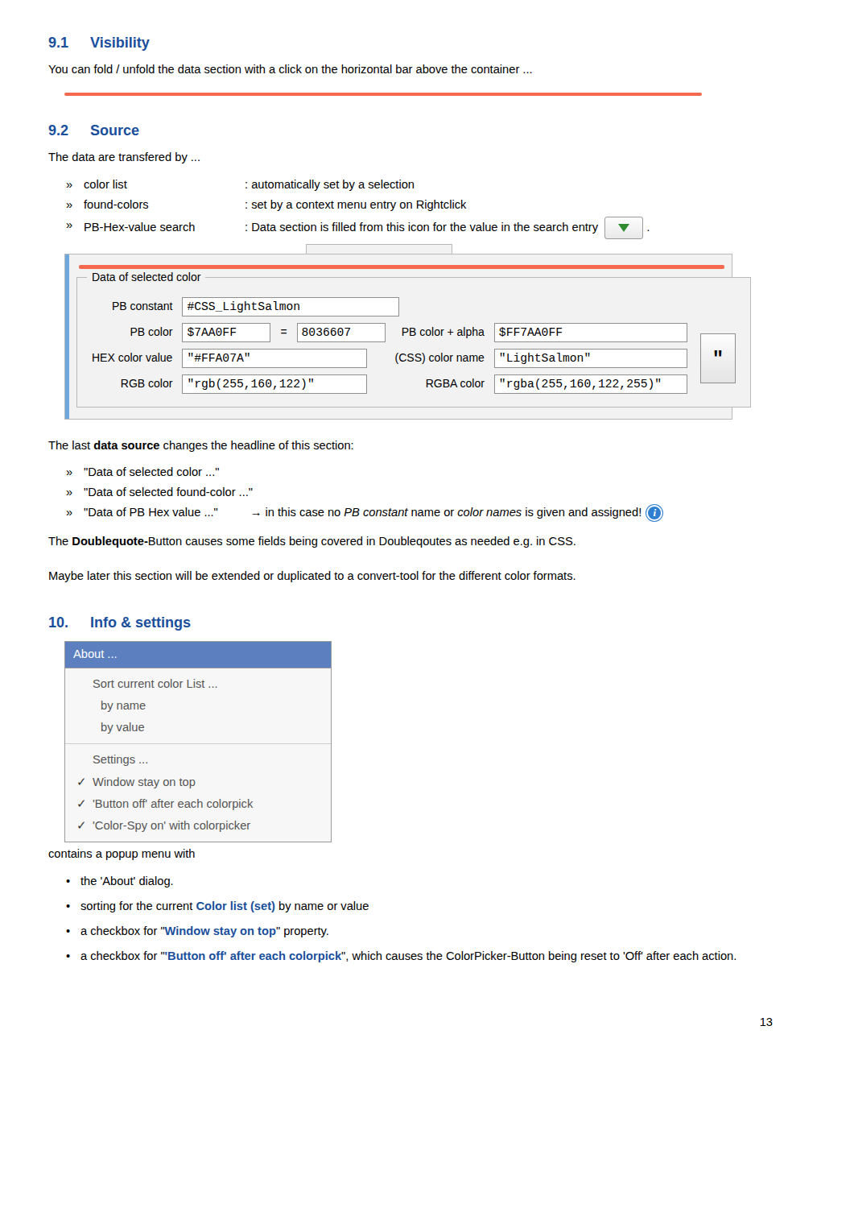9.1 Visibility
You can fold / unfold the data section with a click on the horizontal bar above the container ...
9.2 Source
The data are transfered by ...
color list: automatically set by a selection
found-colors: set by a context menu entry on Rightclick
PB-Hex-value search: Data section is filled from this icon for the value in the search entry .
Data of selected color
| PB constant | |
| PB color | | = | | PB color + alpha | | " |
| HEX color value | | (CSS) color name | |
| RGB color | | RGBA color | |
The last data source changes the headline of this section:
"Data of selected color ..."
"Data of selected found-color ..."
"Data of PB Hex value ..."→ in this case no PB constant name or color names is given and assigned!i
The Doublequote-Button causes some fields being covered in Doubleqoutes as needed e.g. in CSS.
Maybe later this section will be extended or duplicated to a convert-tool for the different color formats.
10. Info & settings
About ...
Sort current color List ...
by name
by value
Settings ...
✓Window stay on top
✓'Button off' after each colorpick
✓'Color-Spy on' with colorpicker
contains a popup menu with
the 'About' dialog.
sorting for the current Color list (set) by name or value
a checkbox for "Window stay on top" property.
a checkbox for "'Button off' after each colorpick", which causes the ColorPicker-Button being reset to 'Off' after each action.
13